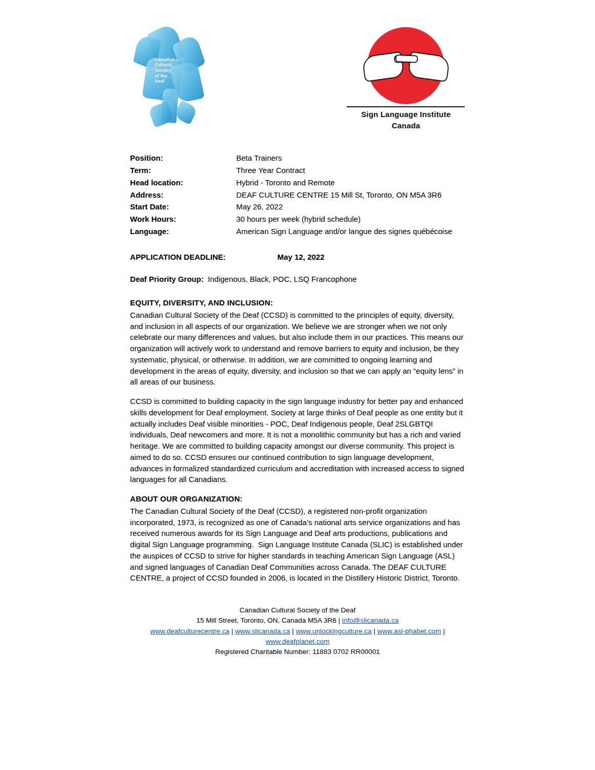Canadian
Cultural
Society
of the
Deaf
Sign Language Institute Canada
| Position: | Beta Trainers |
| Term: | Three Year Contract |
| Head location: | Hybrid - Toronto and Remote |
| Address: | DEAF CULTURE CENTRE 15 Mill St, Toronto, ON M5A 3R6 |
| Start Date: | May 26, 2022 |
| Work Hours: | 30 hours per week (hybrid schedule) |
| Language: | American Sign Language and/or langue des signes québécoise |
APPLICATION DEADLINE:May 12, 2022
Deaf Priority Group: Indigenous, Black, POC, LSQ Francophone
EQUITY, DIVERSITY, AND INCLUSION:
Canadian Cultural Society of the Deaf (CCSD) is committed to the principles of equity, diversity, and inclusion in all aspects of our organization. We believe we are stronger when we not only celebrate our many differences and values, but also include them in our practices. This means our organization will actively work to understand and remove barriers to equity and inclusion, be they systematic, physical, or otherwise. In addition, we are committed to ongoing learning and development in the areas of equity, diversity, and inclusion so that we can apply an “equity lens” in all areas of our business.
CCSD is committed to building capacity in the sign language industry for better pay and enhanced skills development for Deaf employment. Society at large thinks of Deaf people as one entity but it actually includes Deaf visible minorities - POC, Deaf Indigenous people, Deaf 2SLGBTQI individuals, Deaf newcomers and more. It is not a monolithic community but has a rich and varied heritage. We are committed to building capacity amongst our diverse community. This project is aimed to do so. CCSD ensures our continued contribution to sign language development, advances in formalized standardized curriculum and accreditation with increased access to signed languages for all Canadians.
ABOUT OUR ORGANIZATION:
The Canadian Cultural Society of the Deaf (CCSD), a registered non-profit organization incorporated, 1973, is recognized as one of Canada’s national arts service organizations and has received numerous awards for its Sign Language and Deaf arts productions, publications and digital Sign Language programming. Sign Language Institute Canada (SLIC) is established under the auspices of CCSD to strive for higher standards in teaching American Sign Language (ASL) and signed languages of Canadian Deaf Communities across Canada. The DEAF CULTURE CENTRE, a project of CCSD founded in 2006, is located in the Distillery Historic District, Toronto.
Canadian Cultural Society of the Deaf
15 Mill Street, Toronto, ON, Canada M5A 3R6 | info@slicanada.ca
www.deafculturecentre.ca | www.slicanada.ca | www.unlockingculture.ca | www.asl-phabet.com |
www.deafplanet.com
Registered Charitable Number: 11883 0702 RR00001